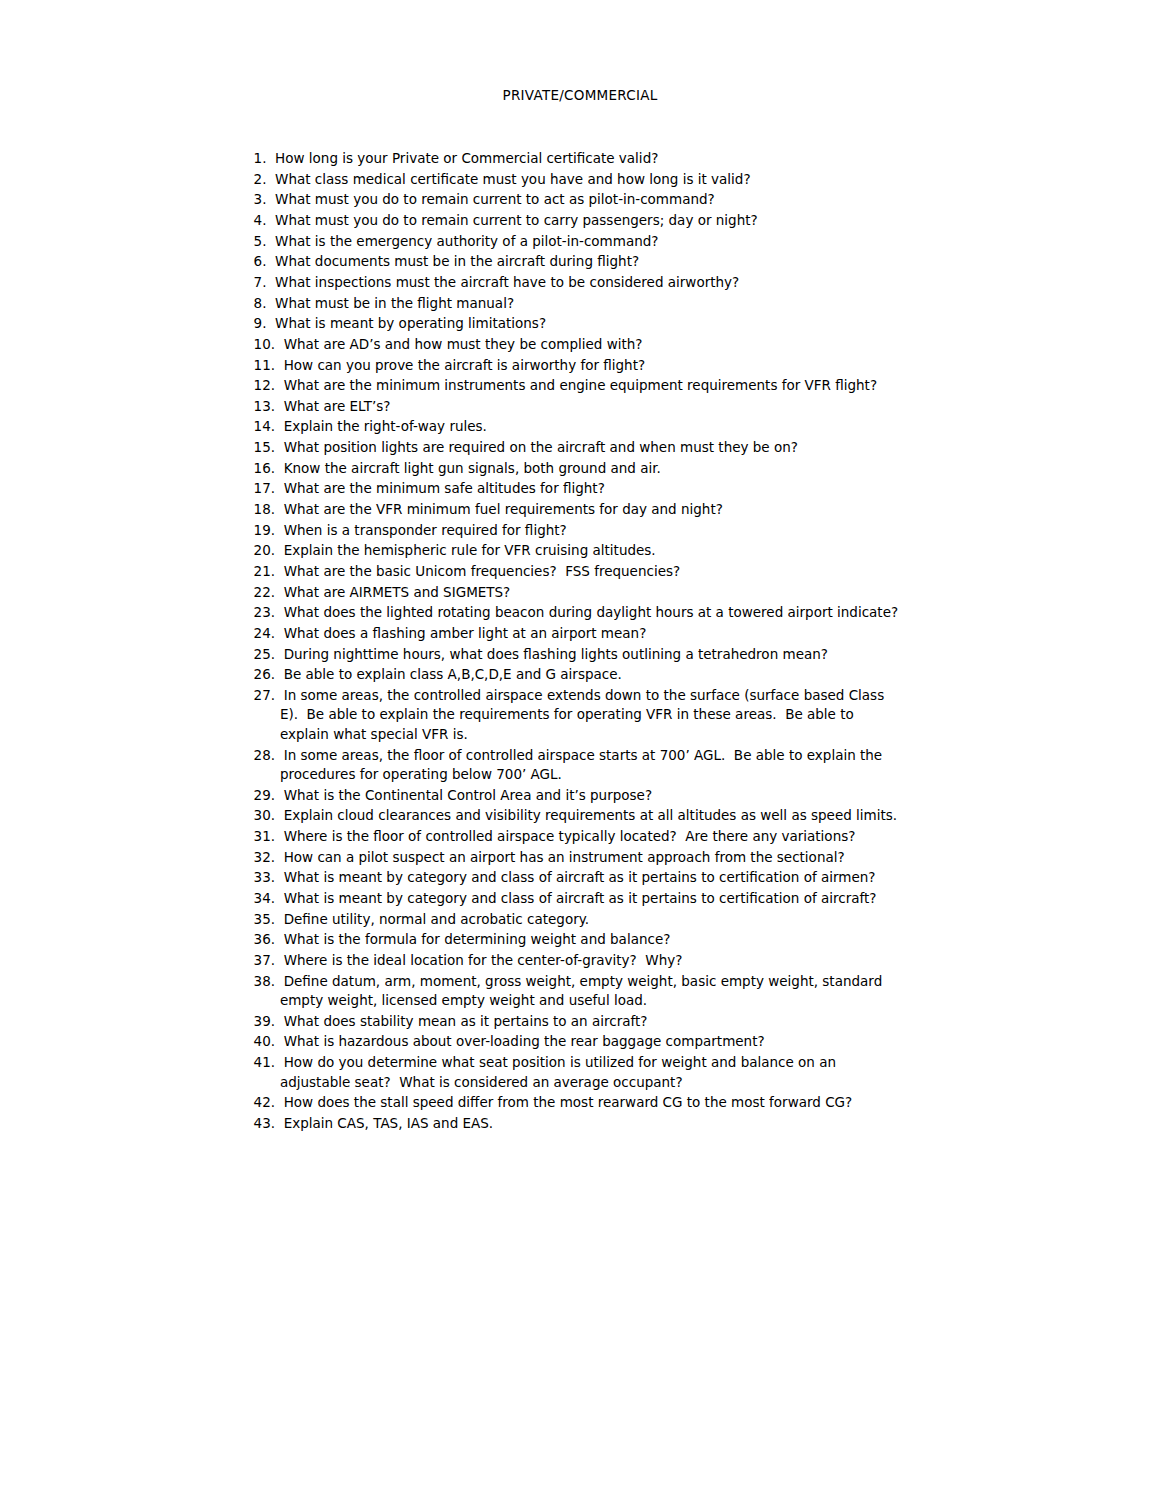PRIVATE/COMMERCIAL
1. How long is your Private or Commercial certificate valid?
2. What class medical certificate must you have and how long is it valid?
3. What must you do to remain current to act as pilot-in-command?
4. What must you do to remain current to carry passengers; day or night?
5. What is the emergency authority of a pilot-in-command?
6. What documents must be in the aircraft during flight?
7. What inspections must the aircraft have to be considered airworthy?
8. What must be in the flight manual?
9. What is meant by operating limitations?
10. What are AD’s and how must they be complied with?
11. How can you prove the aircraft is airworthy for flight?
12. What are the minimum instruments and engine equipment requirements for VFR flight?
13. What are ELT’s?
14. Explain the right-of-way rules.
15. What position lights are required on the aircraft and when must they be on?
16. Know the aircraft light gun signals, both ground and air.
17. What are the minimum safe altitudes for flight?
18. What are the VFR minimum fuel requirements for day and night?
19. When is a transponder required for flight?
20. Explain the hemispheric rule for VFR cruising altitudes.
21. What are the basic Unicom frequencies? FSS frequencies?
22. What are AIRMETS and SIGMETS?
23. What does the lighted rotating beacon during daylight hours at a towered airport indicate?
24. What does a flashing amber light at an airport mean?
25. During nighttime hours, what does flashing lights outlining a tetrahedron mean?
26. Be able to explain class A,B,C,D,E and G airspace.
27. In some areas, the controlled airspace extends down to the surface (surface based Class E). Be able to explain the requirements for operating VFR in these areas. Be able to explain what special VFR is.
28. In some areas, the floor of controlled airspace starts at 700’ AGL. Be able to explain the procedures for operating below 700’ AGL.
29. What is the Continental Control Area and it’s purpose?
30. Explain cloud clearances and visibility requirements at all altitudes as well as speed limits.
31. Where is the floor of controlled airspace typically located? Are there any variations?
32. How can a pilot suspect an airport has an instrument approach from the sectional?
33. What is meant by category and class of aircraft as it pertains to certification of airmen?
34. What is meant by category and class of aircraft as it pertains to certification of aircraft?
35. Define utility, normal and acrobatic category.
36. What is the formula for determining weight and balance?
37. Where is the ideal location for the center-of-gravity? Why?
38. Define datum, arm, moment, gross weight, empty weight, basic empty weight, standard empty weight, licensed empty weight and useful load.
39. What does stability mean as it pertains to an aircraft?
40. What is hazardous about over-loading the rear baggage compartment?
41. How do you determine what seat position is utilized for weight and balance on an adjustable seat? What is considered an average occupant?
42. How does the stall speed differ from the most rearward CG to the most forward CG?
43. Explain CAS, TAS, IAS and EAS.